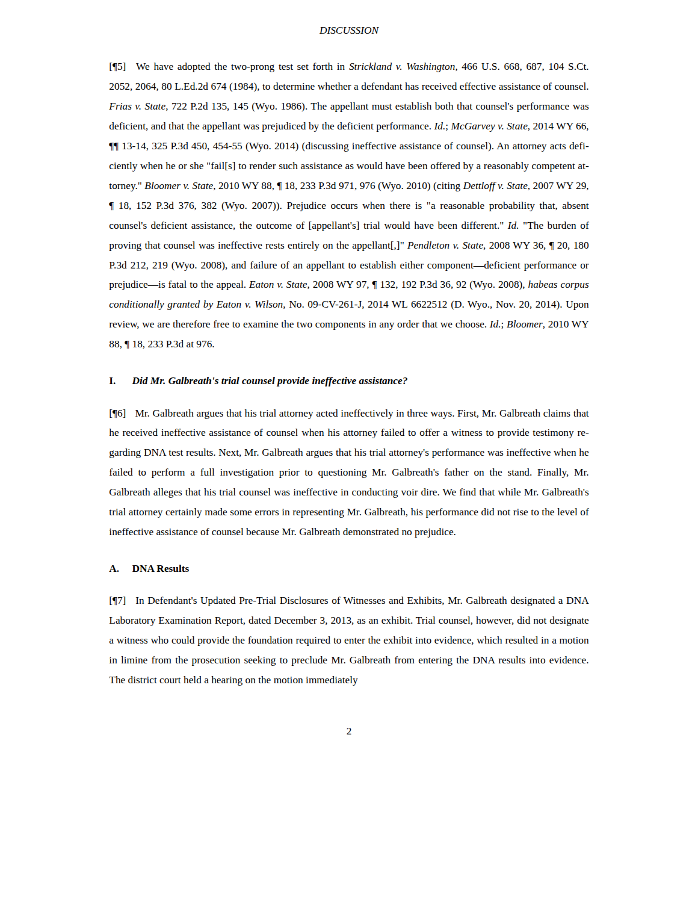DISCUSSION
[¶5] We have adopted the two-prong test set forth in Strickland v. Washington, 466 U.S. 668, 687, 104 S.Ct. 2052, 2064, 80 L.Ed.2d 674 (1984), to determine whether a defendant has received effective assistance of counsel. Frias v. State, 722 P.2d 135, 145 (Wyo. 1986). The appellant must establish both that counsel's performance was deficient, and that the appellant was prejudiced by the deficient performance. Id.; McGarvey v. State, 2014 WY 66, ¶¶ 13-14, 325 P.3d 450, 454-55 (Wyo. 2014) (discussing ineffective assistance of counsel). An attorney acts deficiently when he or she "fail[s] to render such assistance as would have been offered by a reasonably competent attorney." Bloomer v. State, 2010 WY 88, ¶ 18, 233 P.3d 971, 976 (Wyo. 2010) (citing Dettloff v. State, 2007 WY 29, ¶ 18, 152 P.3d 376, 382 (Wyo. 2007)). Prejudice occurs when there is "a reasonable probability that, absent counsel's deficient assistance, the outcome of [appellant's] trial would have been different." Id. "The burden of proving that counsel was ineffective rests entirely on the appellant[,]" Pendleton v. State, 2008 WY 36, ¶ 20, 180 P.3d 212, 219 (Wyo. 2008), and failure of an appellant to establish either component—deficient performance or prejudice—is fatal to the appeal. Eaton v. State, 2008 WY 97, ¶ 132, 192 P.3d 36, 92 (Wyo. 2008), habeas corpus conditionally granted by Eaton v. Wilson, No. 09-CV-261-J, 2014 WL 6622512 (D. Wyo., Nov. 20, 2014). Upon review, we are therefore free to examine the two components in any order that we choose. Id.; Bloomer, 2010 WY 88, ¶ 18, 233 P.3d at 976.
I. Did Mr. Galbreath's trial counsel provide ineffective assistance?
[¶6] Mr. Galbreath argues that his trial attorney acted ineffectively in three ways. First, Mr. Galbreath claims that he received ineffective assistance of counsel when his attorney failed to offer a witness to provide testimony regarding DNA test results. Next, Mr. Galbreath argues that his trial attorney's performance was ineffective when he failed to perform a full investigation prior to questioning Mr. Galbreath's father on the stand. Finally, Mr. Galbreath alleges that his trial counsel was ineffective in conducting voir dire. We find that while Mr. Galbreath's trial attorney certainly made some errors in representing Mr. Galbreath, his performance did not rise to the level of ineffective assistance of counsel because Mr. Galbreath demonstrated no prejudice.
A. DNA Results
[¶7] In Defendant's Updated Pre-Trial Disclosures of Witnesses and Exhibits, Mr. Galbreath designated a DNA Laboratory Examination Report, dated December 3, 2013, as an exhibit. Trial counsel, however, did not designate a witness who could provide the foundation required to enter the exhibit into evidence, which resulted in a motion in limine from the prosecution seeking to preclude Mr. Galbreath from entering the DNA results into evidence. The district court held a hearing on the motion immediately
2